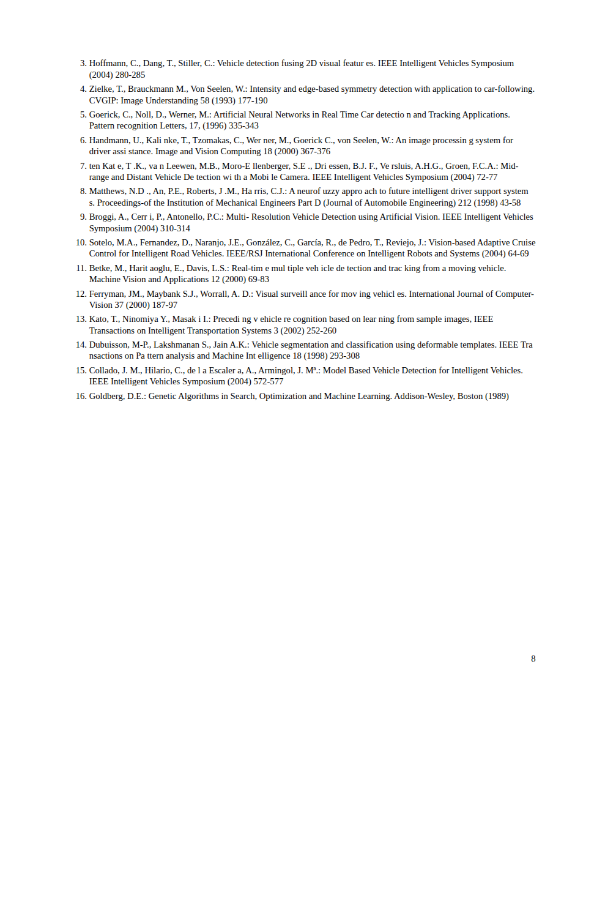Hoffmann, C., Dang, T., Stiller, C.: Vehicle detection fusing 2D visual featur es. IEEE Intelligent Vehicles Symposium (2004) 280-285
Zielke, T., Brauckmann M., Von Seelen, W.: Intensity and edge-based symmetry detection with application to car-following. CVGIP: Image Understanding 58 (1993) 177-190
Goerick, C., Noll, D., Werner, M.: Artificial Neural Networks in Real Time Car detectio n and Tracking Applications. Pattern recognition Letters, 17, (1996) 335-343
Handmann, U., Kali nke, T., Tzomakas, C., Wer ner, M., Goerick C., von Seelen, W.: An image processin g system for driver assi stance. Image and Vision Computing 18 (2000) 367-376
ten Kat e, T .K., va n Leewen, M.B., Moro-E llenberger, S.E ., Dri essen, B.J. F., Ve rsluis, A.H.G., Groen, F.C.A.: Mid-range and Distant Vehicle De tection wi th a Mobi le Camera. IEEE Intelligent Vehicles Symposium (2004) 72-77
Matthews, N.D ., An, P.E., Roberts, J .M., Ha rris, C.J.: A neurof uzzy appro ach to future intelligent driver support system s. Proceedings-of the Institution of Mechanical Engineers Part D (Journal of Automobile Engineering) 212 (1998) 43-58
Broggi, A., Cerr i, P., Antonello, P.C.: Multi- Resolution Vehicle Detection using Artificial Vision. IEEE Intelligent Vehicles Symposium (2004) 310-314
Sotelo, M.A., Fernandez, D., Naranjo, J.E., González, C., García, R., de Pedro, T., Reviejo, J.: Vision-based Adaptive Cruise Control for Intelligent Road Vehicles. IEEE/RSJ International Conference on Intelligent Robots and Systems (2004) 64-69
Betke, M., Harit aoglu, E., Davis, L.S.: Real-tim e mul tiple veh icle de tection and trac king from a moving vehicle. Machine Vision and Applications 12 (2000) 69-83
Ferryman, JM., Maybank S.J., Worrall, A. D.: Visual surveill ance for mov ing vehicl es. International Journal of Computer-Vision 37 (2000) 187-97
Kato, T., Ninomiya Y., Masak i I.: Precedi ng v ehicle re cognition based on lear ning from sample images, IEEE Transactions on Intelligent Transportation Systems 3 (2002) 252-260
Dubuisson, M-P., Lakshmanan S., Jain A.K.: Vehicle segmentation and classification using deformable templates. IEEE Tra nsactions on Pa ttern analysis and Machine Int elligence 18 (1998) 293-308
Collado, J. M., Hilario, C., de l a Escaler a, A., Armingol, J. Mª.: Model Based Vehicle Detection for Intelligent Vehicles. IEEE Intelligent Vehicles Symposium (2004) 572-577
Goldberg, D.E.: Genetic Algorithms in Search, Optimization and Machine Learning. Addison-Wesley, Boston (1989)
8